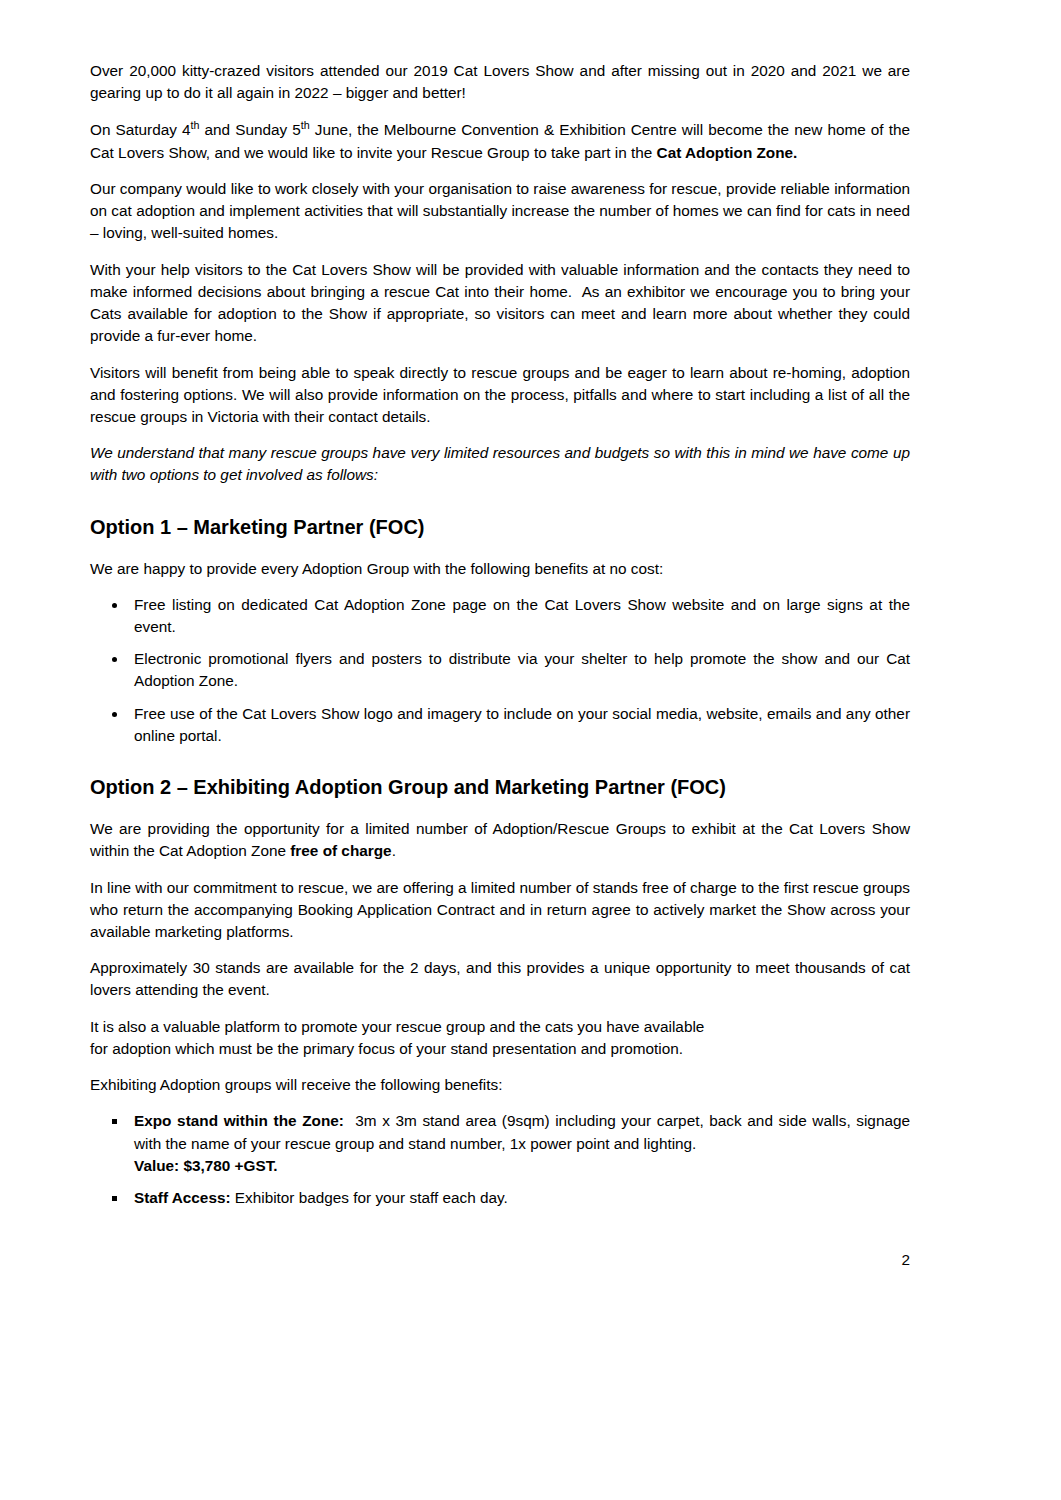Over 20,000 kitty-crazed visitors attended our 2019 Cat Lovers Show and after missing out in 2020 and 2021 we are gearing up to do it all again in 2022 – bigger and better!
On Saturday 4th and Sunday 5th June, the Melbourne Convention & Exhibition Centre will become the new home of the Cat Lovers Show, and we would like to invite your Rescue Group to take part in the Cat Adoption Zone.
Our company would like to work closely with your organisation to raise awareness for rescue, provide reliable information on cat adoption and implement activities that will substantially increase the number of homes we can find for cats in need – loving, well-suited homes.
With your help visitors to the Cat Lovers Show will be provided with valuable information and the contacts they need to make informed decisions about bringing a rescue Cat into their home. As an exhibitor we encourage you to bring your Cats available for adoption to the Show if appropriate, so visitors can meet and learn more about whether they could provide a fur-ever home.
Visitors will benefit from being able to speak directly to rescue groups and be eager to learn about re-homing, adoption and fostering options. We will also provide information on the process, pitfalls and where to start including a list of all the rescue groups in Victoria with their contact details.
We understand that many rescue groups have very limited resources and budgets so with this in mind we have come up with two options to get involved as follows:
Option 1 – Marketing Partner (FOC)
We are happy to provide every Adoption Group with the following benefits at no cost:
Free listing on dedicated Cat Adoption Zone page on the Cat Lovers Show website and on large signs at the event.
Electronic promotional flyers and posters to distribute via your shelter to help promote the show and our Cat Adoption Zone.
Free use of the Cat Lovers Show logo and imagery to include on your social media, website, emails and any other online portal.
Option 2 – Exhibiting Adoption Group and Marketing Partner (FOC)
We are providing the opportunity for a limited number of Adoption/Rescue Groups to exhibit at the Cat Lovers Show within the Cat Adoption Zone free of charge.
In line with our commitment to rescue, we are offering a limited number of stands free of charge to the first rescue groups who return the accompanying Booking Application Contract and in return agree to actively market the Show across your available marketing platforms.
Approximately 30 stands are available for the 2 days, and this provides a unique opportunity to meet thousands of cat lovers attending the event.
It is also a valuable platform to promote your rescue group and the cats you have available
for adoption which must be the primary focus of your stand presentation and promotion.
Exhibiting Adoption groups will receive the following benefits:
Expo stand within the Zone: 3m x 3m stand area (9sqm) including your carpet, back and side walls, signage with the name of your rescue group and stand number, 1x power point and lighting.
Value: $3,780 +GST.
Staff Access: Exhibitor badges for your staff each day.
2